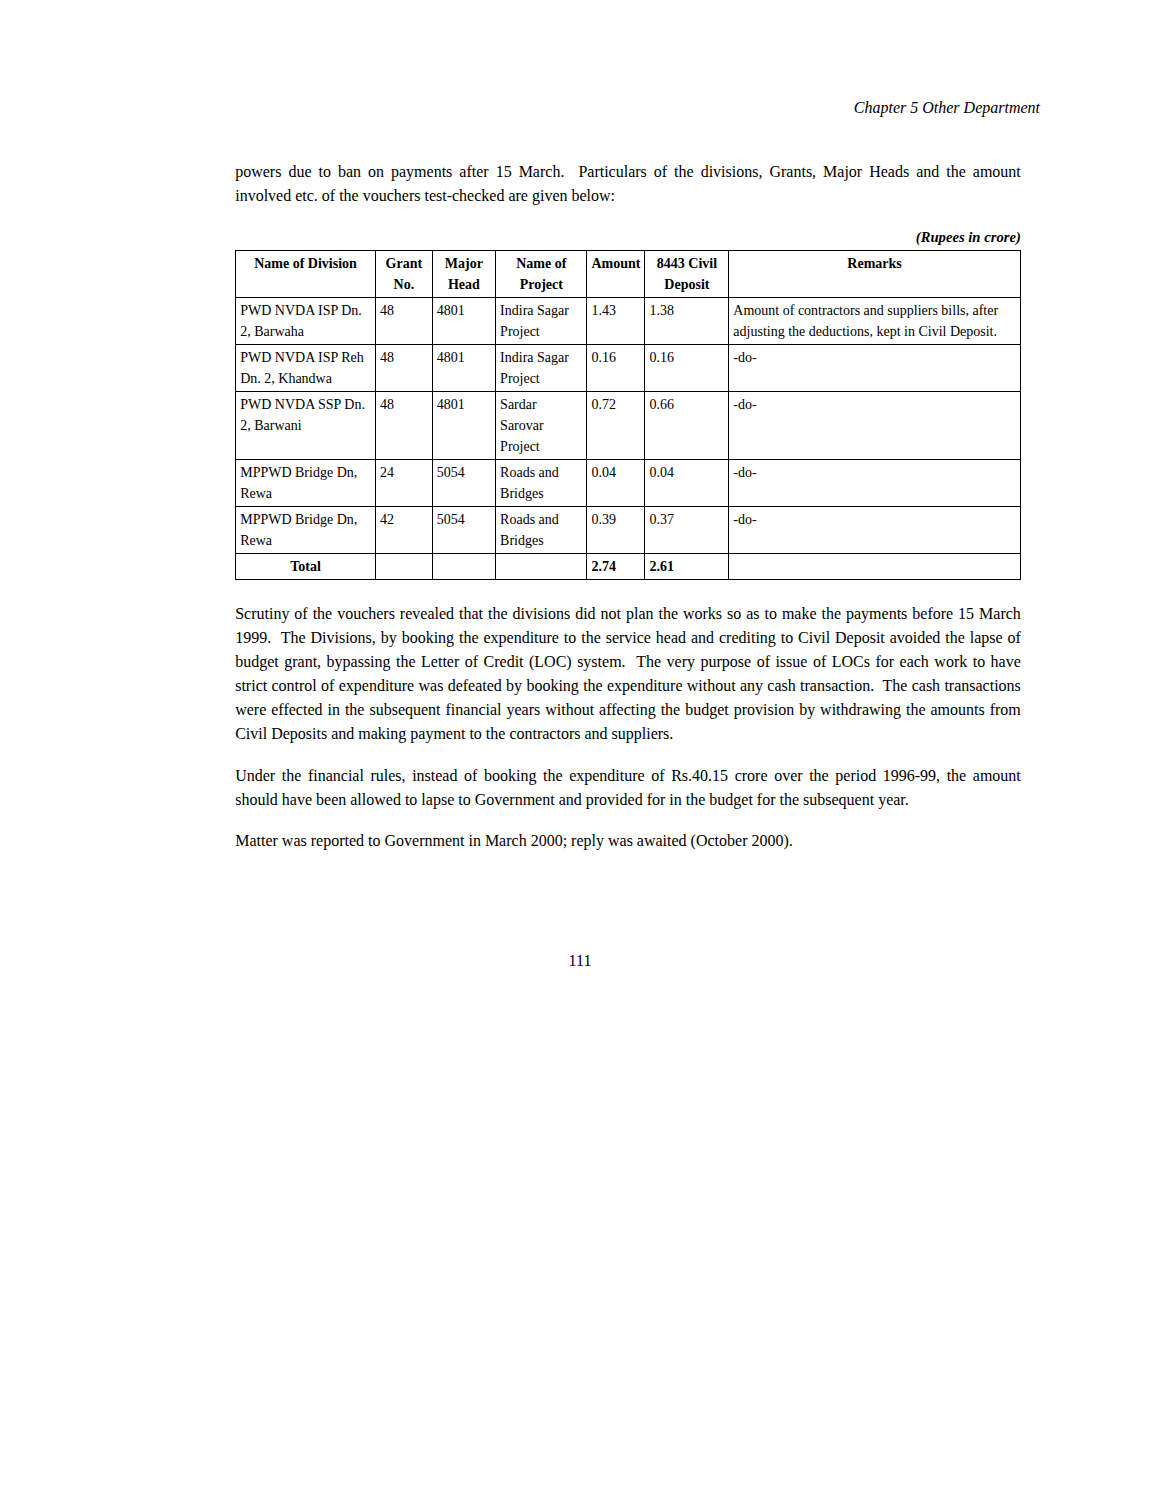Chapter 5 Other Department
powers due to ban on payments after 15 March. Particulars of the divisions, Grants, Major Heads and the amount involved etc. of the vouchers test-checked are given below:
(Rupees in crore)
| Name of Division | Grant No. | Major Head | Name of Project | Amount | 8443 Civil Deposit | Remarks |
| --- | --- | --- | --- | --- | --- | --- |
| PWD NVDA ISP Dn. 2, Barwaha | 48 | 4801 | Indira Sagar Project | 1.43 | 1.38 | Amount of contractors and suppliers bills, after adjusting the deductions, kept in Civil Deposit. |
| PWD NVDA ISP Reh Dn. 2, Khandwa | 48 | 4801 | Indira Sagar Project | 0.16 | 0.16 | -do- |
| PWD NVDA SSP Dn. 2, Barwani | 48 | 4801 | Sardar Sarovar Project | 0.72 | 0.66 | -do- |
| MPPWD Bridge Dn, Rewa | 24 | 5054 | Roads and Bridges | 0.04 | 0.04 | -do- |
| MPPWD Bridge Dn, Rewa | 42 | 5054 | Roads and Bridges | 0.39 | 0.37 | -do- |
| Total | | | | 2.74 | 2.61 | |
Scrutiny of the vouchers revealed that the divisions did not plan the works so as to make the payments before 15 March 1999. The Divisions, by booking the expenditure to the service head and crediting to Civil Deposit avoided the lapse of budget grant, bypassing the Letter of Credit (LOC) system. The very purpose of issue of LOCs for each work to have strict control of expenditure was defeated by booking the expenditure without any cash transaction. The cash transactions were effected in the subsequent financial years without affecting the budget provision by withdrawing the amounts from Civil Deposits and making payment to the contractors and suppliers.
Under the financial rules, instead of booking the expenditure of Rs.40.15 crore over the period 1996-99, the amount should have been allowed to lapse to Government and provided for in the budget for the subsequent year.
Matter was reported to Government in March 2000; reply was awaited (October 2000).
111